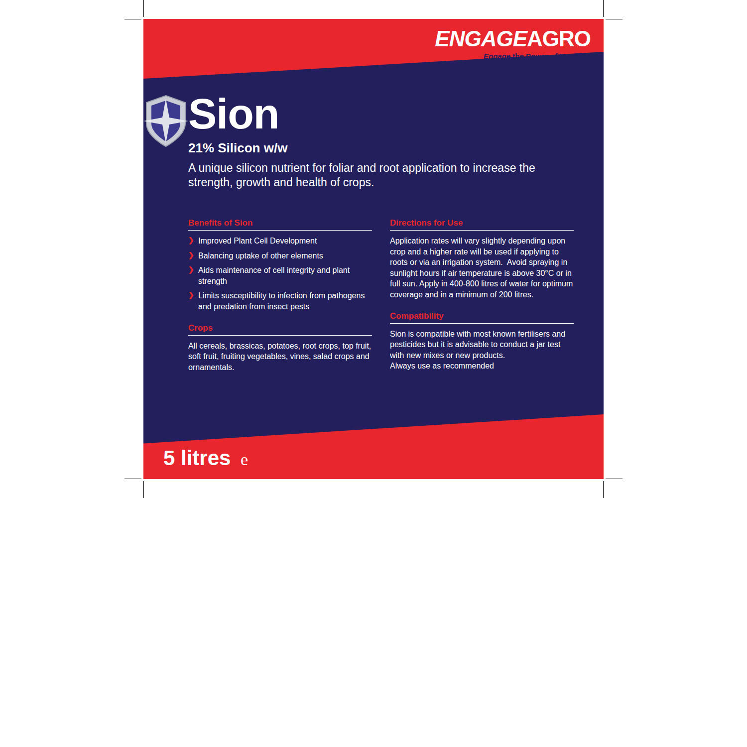ENGAGE AGRO
Engage the Power of Nutrition
Sion
21% Silicon w/w
A unique silicon nutrient for foliar and root application to increase the strength, growth and health of crops.
Benefits of Sion
Improved Plant Cell Development
Balancing uptake of other elements
Aids maintenance of cell integrity and plant strength
Limits susceptibility to infection from pathogens and predation from insect pests
Crops
All cereals, brassicas, potatoes, root crops, top fruit, soft fruit, fruiting vegetables, vines, salad crops and ornamentals.
Directions for Use
Application rates will vary slightly depending upon crop and a higher rate will be used if applying to roots or via an irrigation system. Avoid spraying in sunlight hours if air temperature is above 30°C or in full sun. Apply in 400-800 litres of water for optimum coverage and in a minimum of 200 litres.
Compatibility
Sion is compatible with most known fertilisers and pesticides but it is advisable to conduct a jar test with new mixes or new products.
Always use as recommended
5 litres e